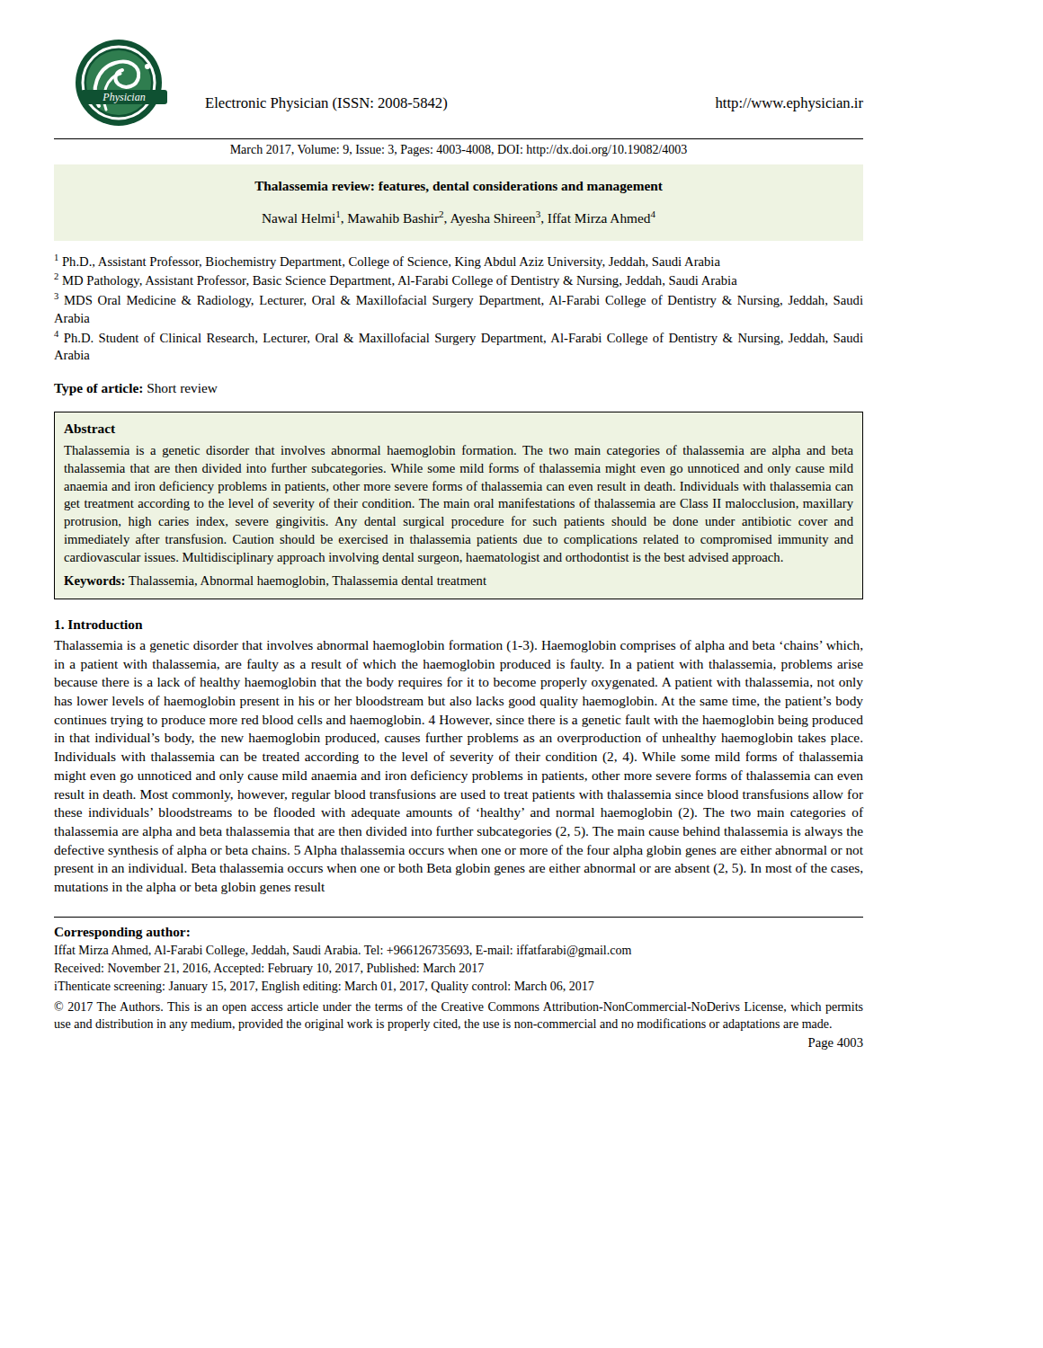Physician
Electronic Physician (ISSN: 2008-5842) http://www.ephysician.ir
March 2017, Volume: 9, Issue: 3, Pages: 4003-4008, DOI: http://dx.doi.org/10.19082/4003
Thalassemia review: features, dental considerations and management
Nawal Helmi1, Mawahib Bashir2, Ayesha Shireen3, Iffat Mirza Ahmed4
1 Ph.D., Assistant Professor, Biochemistry Department, College of Science, King Abdul Aziz University, Jeddah, Saudi Arabia
2 MD Pathology, Assistant Professor, Basic Science Department, Al-Farabi College of Dentistry & Nursing, Jeddah, Saudi Arabia
3 MDS Oral Medicine & Radiology, Lecturer, Oral & Maxillofacial Surgery Department, Al-Farabi College of Dentistry & Nursing, Jeddah, Saudi Arabia
4 Ph.D. Student of Clinical Research, Lecturer, Oral & Maxillofacial Surgery Department, Al-Farabi College of Dentistry & Nursing, Jeddah, Saudi Arabia
Type of article: Short review
Abstract
Thalassemia is a genetic disorder that involves abnormal haemoglobin formation. The two main categories of thalassemia are alpha and beta thalassemia that are then divided into further subcategories. While some mild forms of thalassemia might even go unnoticed and only cause mild anaemia and iron deficiency problems in patients, other more severe forms of thalassemia can even result in death. Individuals with thalassemia can get treatment according to the level of severity of their condition. The main oral manifestations of thalassemia are Class II malocclusion, maxillary protrusion, high caries index, severe gingivitis. Any dental surgical procedure for such patients should be done under antibiotic cover and immediately after transfusion. Caution should be exercised in thalassemia patients due to complications related to compromised immunity and cardiovascular issues. Multidisciplinary approach involving dental surgeon, haematologist and orthodontist is the best advised approach.
Keywords: Thalassemia, Abnormal haemoglobin, Thalassemia dental treatment
1. Introduction
Thalassemia is a genetic disorder that involves abnormal haemoglobin formation (1-3). Haemoglobin comprises of alpha and beta ‘chains’ which, in a patient with thalassemia, are faulty as a result of which the haemoglobin produced is faulty. In a patient with thalassemia, problems arise because there is a lack of healthy haemoglobin that the body requires for it to become properly oxygenated. A patient with thalassemia, not only has lower levels of haemoglobin present in his or her bloodstream but also lacks good quality haemoglobin. At the same time, the patient’s body continues trying to produce more red blood cells and haemoglobin. 4 However, since there is a genetic fault with the haemoglobin being produced in that individual’s body, the new haemoglobin produced, causes further problems as an overproduction of unhealthy haemoglobin takes place. Individuals with thalassemia can be treated according to the level of severity of their condition (2, 4). While some mild forms of thalassemia might even go unnoticed and only cause mild anaemia and iron deficiency problems in patients, other more severe forms of thalassemia can even result in death. Most commonly, however, regular blood transfusions are used to treat patients with thalassemia since blood transfusions allow for these individuals’ bloodstreams to be flooded with adequate amounts of ‘healthy’ and normal haemoglobin (2). The two main categories of thalassemia are alpha and beta thalassemia that are then divided into further subcategories (2, 5). The main cause behind thalassemia is always the defective synthesis of alpha or beta chains. 5 Alpha thalassemia occurs when one or more of the four alpha globin genes are either abnormal or not present in an individual. Beta thalassemia occurs when one or both Beta globin genes are either abnormal or are absent (2, 5). In most of the cases, mutations in the alpha or beta globin genes result
Corresponding author:
Iffat Mirza Ahmed, Al-Farabi College, Jeddah, Saudi Arabia. Tel: +966126735693, E-mail: iffatfarabi@gmail.com
Received: November 21, 2016, Accepted: February 10, 2017, Published: March 2017
iThenticate screening: January 15, 2017, English editing: March 01, 2017, Quality control: March 06, 2017
© 2017 The Authors. This is an open access article under the terms of the Creative Commons Attribution-NonCommercial-NoDerivs License, which permits use and distribution in any medium, provided the original work is properly cited, the use is non-commercial and no modifications or adaptations are made.
Page 4003